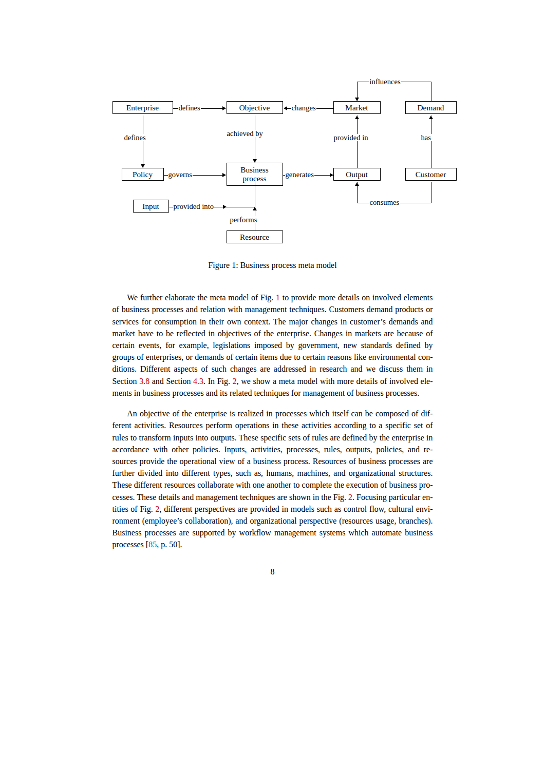Enterprise
Objective
Market
Demand
Policy
Business
process
Output
Customer
Input
Resource
defines
changes
influences
defines
achieved by
provided in
has
governs
generates
provided into
performs
consumes
Figure 1: Business process meta model
We further elaborate the meta model of Fig. 1 to provide more details on involved elements of business processes and relation with management techniques. Customers demand products or services for consumption in their own context. The major changes in customer’s demands and market have to be reflected in objectives of the enterprise. Changes in markets are because of certain events, for example, legislations imposed by government, new standards defined by groups of enterprises, or demands of certain items due to certain reasons like environmental conditions. Different aspects of such changes are addressed in research and we discuss them in Section 3.8 and Section 4.3. In Fig. 2, we show a meta model with more details of involved elements in business processes and its related techniques for management of business processes.
An objective of the enterprise is realized in processes which itself can be composed of different activities. Resources perform operations in these activities according to a specific set of rules to transform inputs into outputs. These specific sets of rules are defined by the enterprise in accordance with other policies. Inputs, activities, processes, rules, outputs, policies, and resources provide the operational view of a business process. Resources of business processes are further divided into different types, such as, humans, machines, and organizational structures. These different resources collaborate with one another to complete the execution of business processes. These details and management techniques are shown in the Fig. 2. Focusing particular entities of Fig. 2, different perspectives are provided in models such as control flow, cultural environment (employee’s collaboration), and organizational perspective (resources usage, branches). Business processes are supported by workflow management systems which automate business processes [85, p. 50].
8